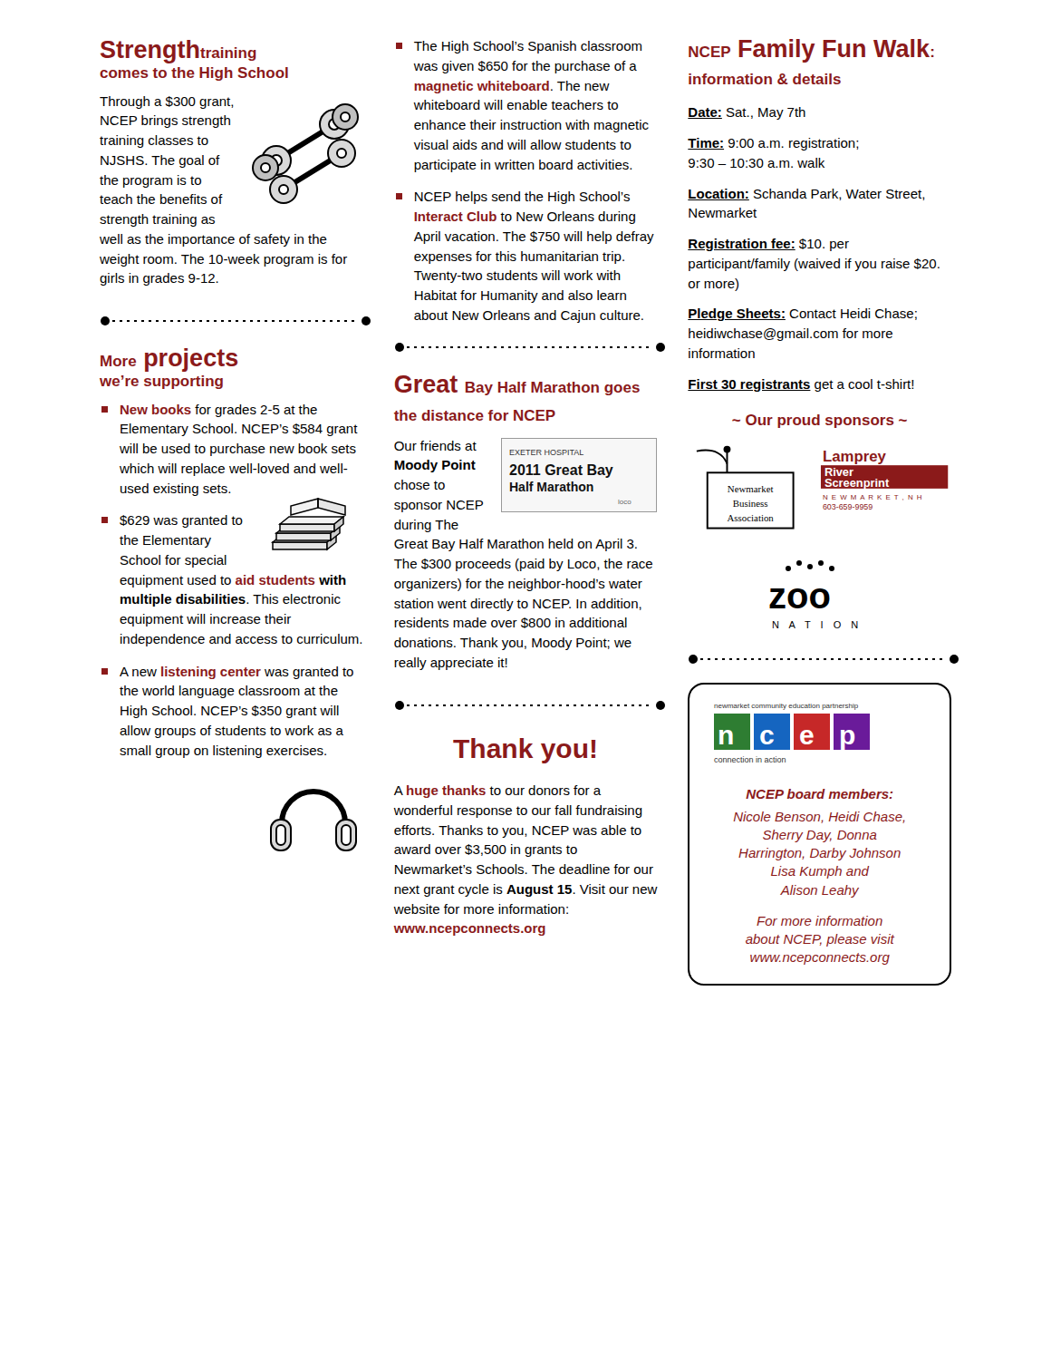Strengthtraining comes to the High School
Through a $300 grant, NCEP brings strength training classes to NJSHS. The goal of the program is to teach the benefits of strength training as well as the importance of safety in the weight room. The 10-week program is for girls in grades 9-12.
More projects we’re supporting
New books for grades 2-5 at the Elementary School. NCEP’s $584 grant will be used to purchase new book sets which will replace well-loved and well-used existing sets.
$629 was granted to the Elementary School for special equipment used to aid students with multiple disabilities. This electronic equipment will increase their independence and access to curriculum.
A new listening center was granted to the world language classroom at the High School. NCEP’s $350 grant will allow groups of students to work as a small group on listening exercises.
The High School’s Spanish classroom was given $650 for the purchase of a magnetic whiteboard. The new whiteboard will enable teachers to enhance their instruction with magnetic visual aids and will allow students to participate in written board activities.
NCEP helps send the High School’s Interact Club to New Orleans during April vacation. The $750 will help defray expenses for this humanitarian trip. Twenty-two students will work with Habitat for Humanity and also learn about New Orleans and Cajun culture.
Great Bay Half Marathon goes the distance for NCEP
EXETER HOSPITAL 2011 Great Bay Half Marathon loco Our friends at Moody Point chose to sponsor NCEP during The Great Bay Half Marathon held on April 3. The $300 proceeds (paid by Loco, the race organizers) for the neighbor-hood’s water station went directly to NCEP. In addition, residents made over $800 in additional donations. Thank you, Moody Point; we really appreciate it!
Thank you!
A huge thanks to our donors for a wonderful response to our fall fundraising efforts. Thanks to you, NCEP was able to award over $3,500 in grants to Newmarket’s Schools. The deadline for our next grant cycle is August 15. Visit our new website for more information: www.ncepconnects.org
NCEP Family Fun Walk: information & details
Date: Sat., May 7th
Time: 9:00 a.m. registration;
9:30 – 10:30 a.m. walk
Location: Schanda Park, Water Street, Newmarket
Registration fee: $10. per participant/family (waived if you raise $20. or more)
Pledge Sheets: Contact Heidi Chase; heidiwchase@gmail.com for more information
First 30 registrants get a cool t-shirt!
~ Our proud sponsors ~
Newmarket Business Association Lamprey River Screenprint N E W M A R K E T , N H 603-659-9959
zoo N A T I O N
newmarket community education partnership n c e p connection in action
NCEP board members:
Nicole Benson, Heidi Chase,
Sherry Day, Donna
Harrington, Darby Johnson
Lisa Kumph and
Alison Leahy
For more information
about NCEP, please visit
www.ncepconnects.org